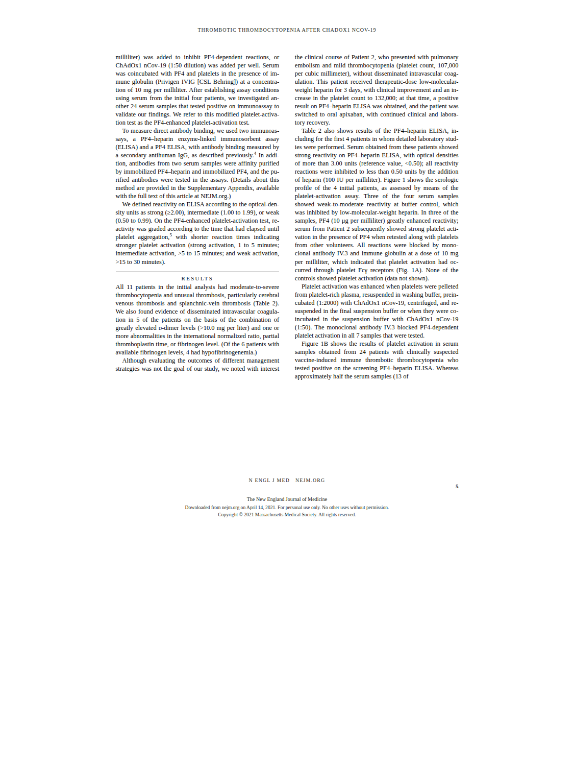THROMBOTIC THROMBOCYTOPENIA AFTER CHADOX1 NCOV-19
milliliter) was added to inhibit PF4-dependent reactions, or ChAdOx1 nCov-19 (1:50 dilution) was added per well. Serum was coincubated with PF4 and platelets in the presence of immune globulin (Privigen IVIG [CSL Behring]) at a concentration of 10 mg per milliliter. After establishing assay conditions using serum from the initial four patients, we investigated another 24 serum samples that tested positive on immunoassay to validate our findings. We refer to this modified platelet-activation test as the PF4-enhanced platelet-activation test.
To measure direct antibody binding, we used two immunoassays, a PF4–heparin enzyme-linked immunosorbent assay (ELISA) and a PF4 ELISA, with antibody binding measured by a secondary antihuman IgG, as described previously.4 In addition, antibodies from two serum samples were affinity purified by immobilized PF4–heparin and immobilized PF4, and the purified antibodies were tested in the assays. (Details about this method are provided in the Supplementary Appendix, available with the full text of this article at NEJM.org.)
We defined reactivity on ELISA according to the optical-density units as strong (≥2.00), intermediate (1.00 to 1.99), or weak (0.50 to 0.99). On the PF4-enhanced platelet-activation test, reactivity was graded according to the time that had elapsed until platelet aggregation,5 with shorter reaction times indicating stronger platelet activation (strong activation, 1 to 5 minutes; intermediate activation, >5 to 15 minutes; and weak activation, >15 to 30 minutes).
Results
All 11 patients in the initial analysis had moderate-to-severe thrombocytopenia and unusual thrombosis, particularly cerebral venous thrombosis and splanchnic-vein thrombosis (Table 2). We also found evidence of disseminated intravascular coagulation in 5 of the patients on the basis of the combination of greatly elevated d-dimer levels (>10.0 mg per liter) and one or more abnormalities in the international normalized ratio, partial thromboplastin time, or fibrinogen level. (Of the 6 patients with available fibrinogen levels, 4 had hypofibrinogenemia.)
Although evaluating the outcomes of different management strategies was not the goal of our study, we noted with interest the clinical course of Patient 2, who presented with pulmonary embolism and mild thrombocytopenia (platelet count, 107,000 per cubic millimeter), without disseminated intravascular coagulation. This patient received therapeutic-dose low-molecular-weight heparin for 3 days, with clinical improvement and an increase in the platelet count to 132,000; at that time, a positive result on PF4–heparin ELISA was obtained, and the patient was switched to oral apixaban, with continued clinical and laboratory recovery.
Table 2 also shows results of the PF4–heparin ELISA, including for the first 4 patients in whom detailed laboratory studies were performed. Serum obtained from these patients showed strong reactivity on PF4–heparin ELISA, with optical densities of more than 3.00 units (reference value, <0.50); all reactivity reactions were inhibited to less than 0.50 units by the addition of heparin (100 IU per milliliter). Figure 1 shows the serologic profile of the 4 initial patients, as assessed by means of the platelet-activation assay. Three of the four serum samples showed weak-to-moderate reactivity at buffer control, which was inhibited by low-molecular-weight heparin. In three of the samples, PF4 (10 μg per milliliter) greatly enhanced reactivity; serum from Patient 2 subsequently showed strong platelet activation in the presence of PF4 when retested along with platelets from other volunteers. All reactions were blocked by monoclonal antibody IV.3 and immune globulin at a dose of 10 mg per milliliter, which indicated that platelet activation had occurred through platelet Fcγ receptors (Fig. 1A). None of the controls showed platelet activation (data not shown).
Platelet activation was enhanced when platelets were pelleted from platelet-rich plasma, resuspended in washing buffer, preincubated (1:2000) with ChAdOx1 nCov-19, centrifuged, and resuspended in the final suspension buffer or when they were coincubated in the suspension buffer with ChAdOx1 nCov-19 (1:50). The monoclonal antibody IV.3 blocked PF4-dependent platelet activation in all 7 samples that were tested.
Figure 1B shows the results of platelet activation in serum samples obtained from 24 patients with clinically suspected vaccine-induced immune thrombotic thrombocytopenia who tested positive on the screening PF4–heparin ELISA. Whereas approximately half the serum samples (13 of
5
N ENGL J MED NEJM.ORG
The New England Journal of Medicine
Downloaded from nejm.org on April 14, 2021. For personal use only. No other uses without permission.
Copyright © 2021 Massachusetts Medical Society. All rights reserved.